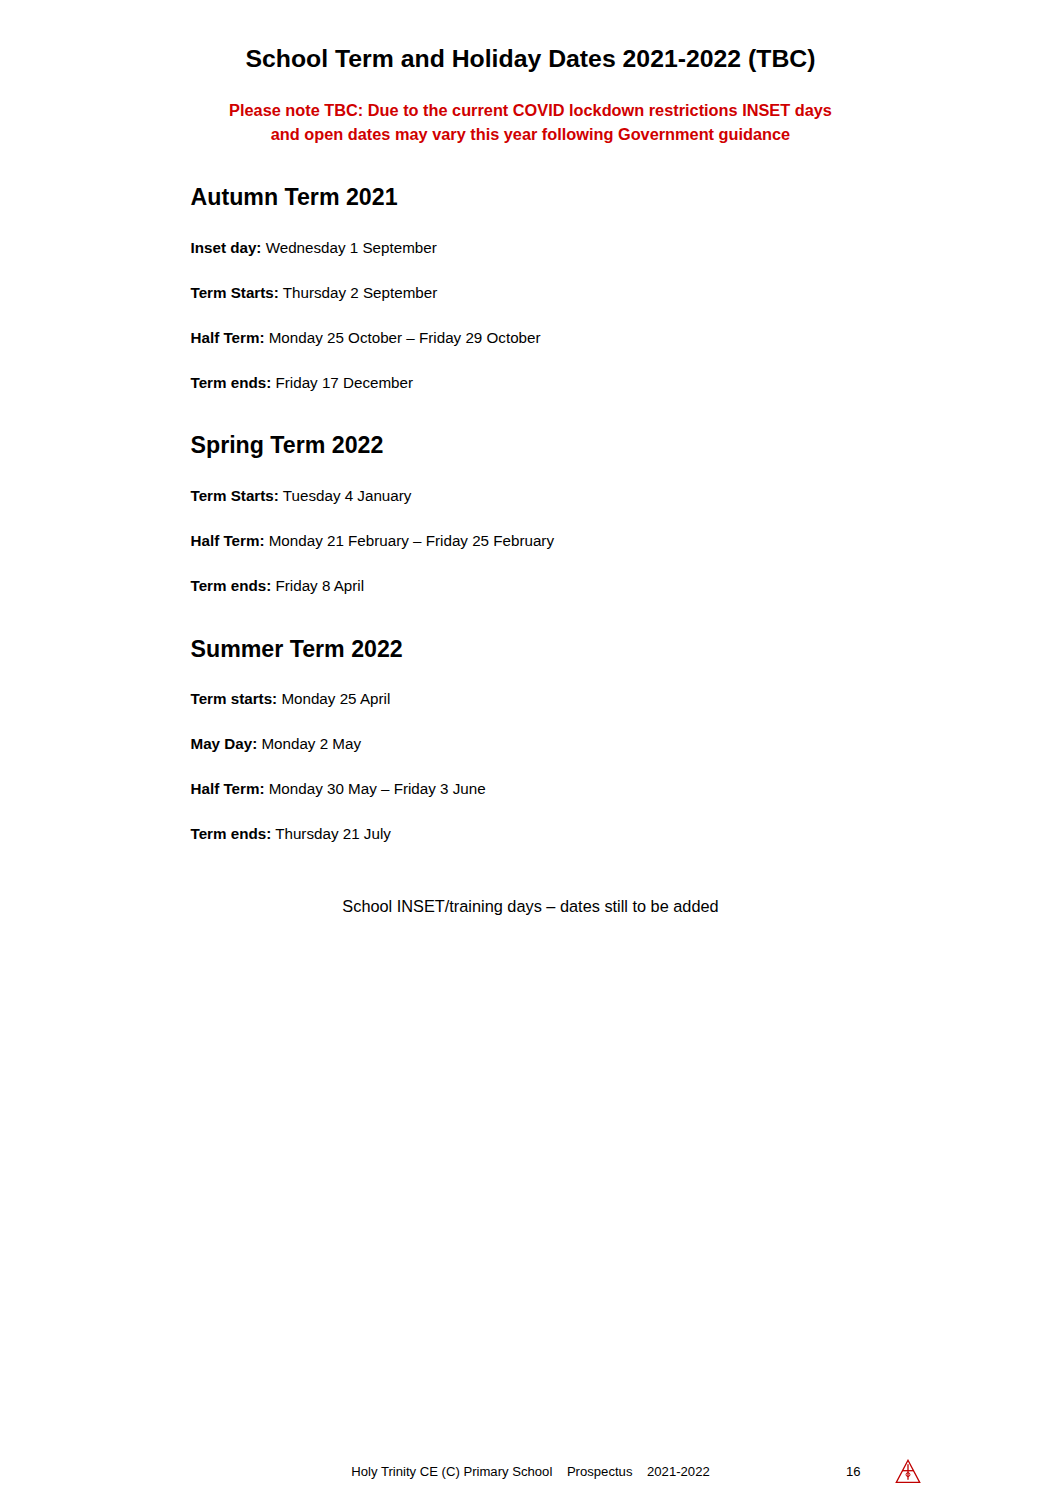School Term and Holiday Dates 2021-2022 (TBC)
Please note TBC: Due to the current COVID lockdown restrictions INSET days and open dates may vary this year following Government guidance
Autumn Term 2021
Inset day: Wednesday 1 September
Term Starts: Thursday 2 September
Half Term: Monday 25 October – Friday 29 October
Term ends: Friday 17 December
Spring Term 2022
Term Starts: Tuesday 4 January
Half Term: Monday 21 February – Friday 25 February
Term ends: Friday 8 April
Summer Term 2022
Term starts: Monday 25 April
May Day: Monday 2 May
Half Term: Monday 30 May – Friday 3 June
Term ends: Thursday 21 July
School INSET/training days – dates still to be added
Holy Trinity CE (C) Primary School Prospectus 2021-2022
16